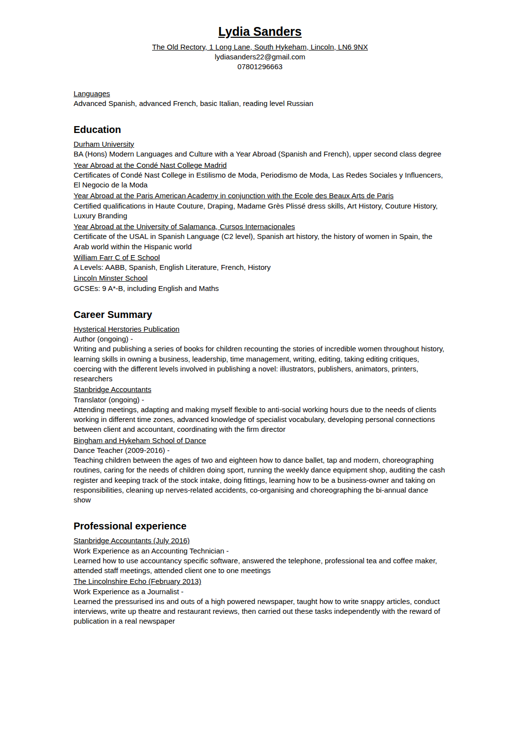Lydia Sanders
The Old Rectory, 1 Long Lane, South Hykeham, Lincoln, LN6 9NX
lydiasanders22@gmail.com
07801296663
Languages
Advanced Spanish, advanced French, basic Italian, reading level Russian
Education
Durham University
BA (Hons) Modern Languages and Culture with a Year Abroad (Spanish and French), upper second class degree
Year Abroad at the Condé Nast College Madrid
Certificates of Condé Nast College in Estilismo de Moda, Periodismo de Moda, Las Redes Sociales y Influencers, El Negocio de la Moda
Year Abroad at the Paris American Academy in conjunction with the Ecole des Beaux Arts de Paris
Certified qualifications in Haute Couture, Draping, Madame Grès Plissé dress skills, Art History, Couture History, Luxury Branding
Year Abroad at the University of Salamanca, Cursos Internacionales
Certificate of the USAL in Spanish Language (C2 level), Spanish art history, the history of women in Spain, the Arab world within the Hispanic world
William Farr C of E School
A Levels: AABB, Spanish, English Literature, French, History
Lincoln Minster School
GCSEs: 9 A*-B, including English and Maths
Career Summary
Hysterical Herstories Publication
Author (ongoing) -
Writing and publishing a series of books for children recounting the stories of incredible women throughout history, learning skills in owning a business, leadership, time management, writing, editing, taking editing critiques, coercing with the different levels involved in publishing a novel: illustrators, publishers, animators, printers, researchers
Stanbridge Accountants
Translator (ongoing) -
Attending meetings, adapting and making myself flexible to anti-social working hours due to the needs of clients working in different time zones, advanced knowledge of specialist vocabulary, developing personal connections between client and accountant, coordinating with the firm director
Bingham and Hykeham School of Dance
Dance Teacher (2009-2016) -
Teaching children between the ages of two and eighteen how to dance ballet, tap and modern, choreographing routines, caring for the needs of children doing sport, running the weekly dance equipment shop, auditing the cash register and keeping track of the stock intake, doing fittings, learning how to be a business-owner and taking on responsibilities, cleaning up nerves-related accidents, co-organising and choreographing the bi-annual dance show
Professional experience
Stanbridge Accountants (July 2016)
Work Experience as an Accounting Technician -
Learned how to use accountancy specific software, answered the telephone, professional tea and coffee maker, attended staff meetings, attended client one to one meetings
The Lincolnshire Echo (February 2013)
Work Experience as a Journalist -
Learned the pressurised ins and outs of a high powered newspaper, taught how to write snappy articles, conduct interviews, write up theatre and restaurant reviews, then carried out these tasks independently with the reward of publication in a real newspaper